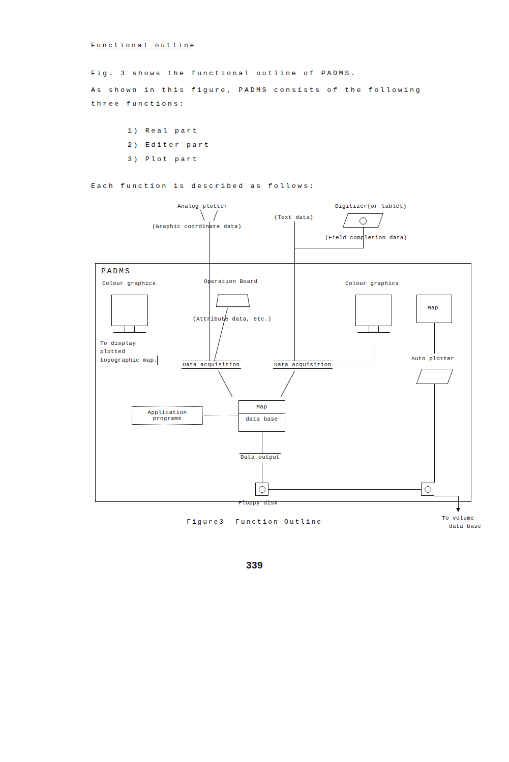Functional outline
Fig. 3 shows the functional outline of PADMS.
As shown in this figure, PADMS consists of the following
three functions:
1) Real part
2) Editer part
3) Plot part
Each function is described as follows:
Analog plotter
(Graphic coordinate data)
(Text data)
Digitizer(or tablet)
(Field completion data)
PADMS
Colour graphics
To display
plotted
topographic map.
Operation Board
(Attribute data, etc.)
Colour graphics
Data acquisition
Data acquisition
Map
data base
Application programs
Data output
Floppy disk
Map
Auto plotter
To volume
data base
Figure3 Function Outline
339